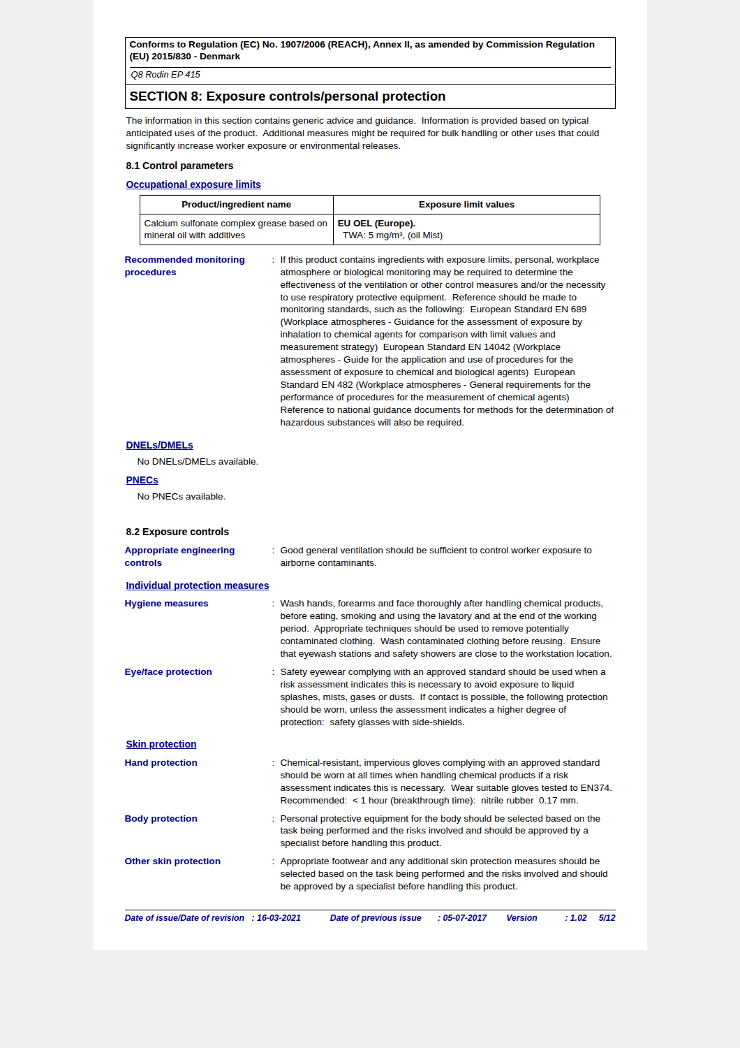Conforms to Regulation (EC) No. 1907/2006 (REACH), Annex II, as amended by Commission Regulation (EU) 2015/830 - Denmark
Q8 Rodin EP 415
SECTION 8: Exposure controls/personal protection
The information in this section contains generic advice and guidance. Information is provided based on typical anticipated uses of the product. Additional measures might be required for bulk handling or other uses that could significantly increase worker exposure or environmental releases.
8.1 Control parameters
Occupational exposure limits
| Product/ingredient name | Exposure limit values |
| --- | --- |
| Calcium sulfonate complex grease based on mineral oil with additives | EU OEL (Europe). TWA: 5 mg/m³, (oil Mist) |
| Recommended monitoring procedures | : | If this product contains ingredients with exposure limits, personal, workplace atmosphere or biological monitoring may be required to determine the effectiveness of the ventilation or other control measures and/or the necessity to use respiratory protective equipment. Reference should be made to monitoring standards, such as the following: European Standard EN 689 (Workplace atmospheres - Guidance for the assessment of exposure by inhalation to chemical agents for comparison with limit values and measurement strategy) European Standard EN 14042 (Workplace atmospheres - Guide for the application and use of procedures for the assessment of exposure to chemical and biological agents) European Standard EN 482 (Workplace atmospheres - General requirements for the performance of procedures for the measurement of chemical agents) Reference to national guidance documents for methods for the determination of hazardous substances will also be required. |
DNELs/DMELs
No DNELs/DMELs available.
PNECs
No PNECs available.
8.2 Exposure controls
| Appropriate engineering controls | : | Good general ventilation should be sufficient to control worker exposure to airborne contaminants. |
Individual protection measures
| Hygiene measures | : | Wash hands, forearms and face thoroughly after handling chemical products, before eating, smoking and using the lavatory and at the end of the working period. Appropriate techniques should be used to remove potentially contaminated clothing. Wash contaminated clothing before reusing. Ensure that eyewash stations and safety showers are close to the workstation location. |
| Eye/face protection | : | Safety eyewear complying with an approved standard should be used when a risk assessment indicates this is necessary to avoid exposure to liquid splashes, mists, gases or dusts. If contact is possible, the following protection should be worn, unless the assessment indicates a higher degree of protection: safety glasses with side-shields. |
Skin protection
| Hand protection | : | Chemical-resistant, impervious gloves complying with an approved standard should be worn at all times when handling chemical products if a risk assessment indicates this is necessary. Wear suitable gloves tested to EN374. Recommended: < 1 hour (breakthrough time): nitrile rubber 0.17 mm. |
| Body protection | : | Personal protective equipment for the body should be selected based on the task being performed and the risks involved and should be approved by a specialist before handling this product. |
| Other skin protection | : | Appropriate footwear and any additional skin protection measures should be selected based on the task being performed and the risks involved and should be approved by a specialist before handling this product. |
| Date of issue/Date of revision | : 16-03-2021 | Date of previous issue | : 05-07-2017 | Version | : 1.02 5/12 |